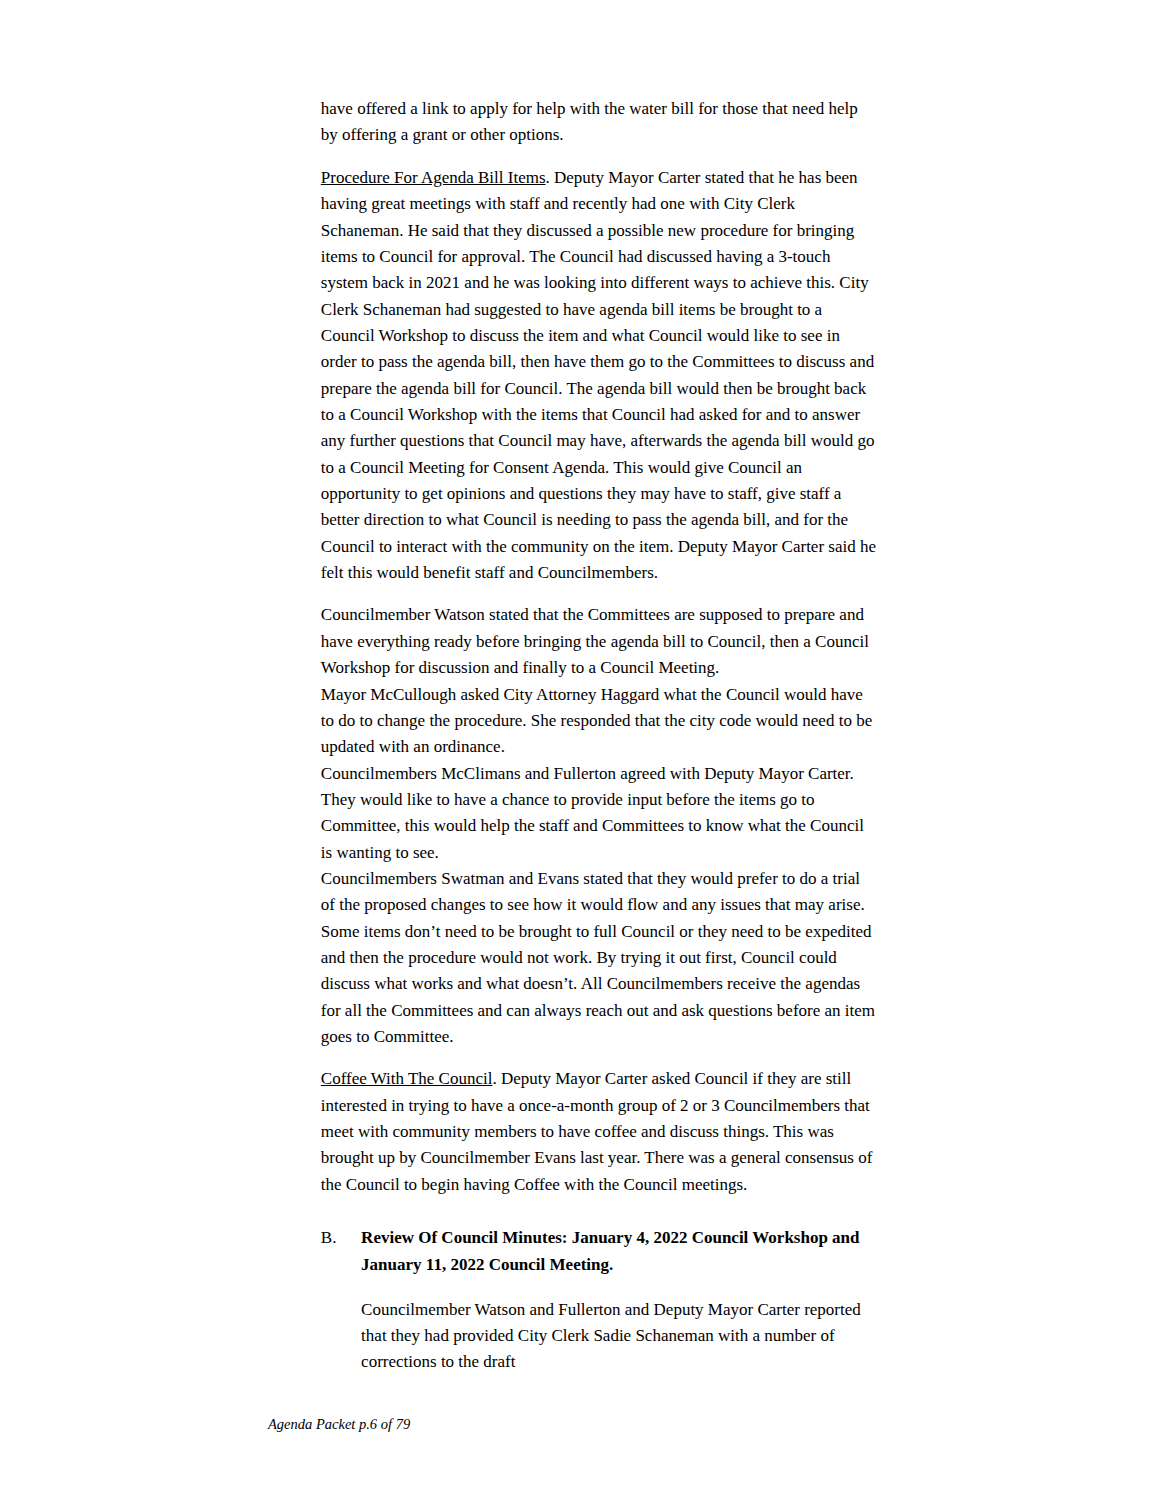have offered a link to apply for help with the water bill for those that need help by offering a grant or other options.
Procedure For Agenda Bill Items. Deputy Mayor Carter stated that he has been having great meetings with staff and recently had one with City Clerk Schaneman. He said that they discussed a possible new procedure for bringing items to Council for approval. The Council had discussed having a 3-touch system back in 2021 and he was looking into different ways to achieve this. City Clerk Schaneman had suggested to have agenda bill items be brought to a Council Workshop to discuss the item and what Council would like to see in order to pass the agenda bill, then have them go to the Committees to discuss and prepare the agenda bill for Council. The agenda bill would then be brought back to a Council Workshop with the items that Council had asked for and to answer any further questions that Council may have, afterwards the agenda bill would go to a Council Meeting for Consent Agenda. This would give Council an opportunity to get opinions and questions they may have to staff, give staff a better direction to what Council is needing to pass the agenda bill, and for the Council to interact with the community on the item. Deputy Mayor Carter said he felt this would benefit staff and Councilmembers.
Councilmember Watson stated that the Committees are supposed to prepare and have everything ready before bringing the agenda bill to Council, then a Council Workshop for discussion and finally to a Council Meeting.
Mayor McCullough asked City Attorney Haggard what the Council would have to do to change the procedure. She responded that the city code would need to be updated with an ordinance.
Councilmembers McClimans and Fullerton agreed with Deputy Mayor Carter. They would like to have a chance to provide input before the items go to Committee, this would help the staff and Committees to know what the Council is wanting to see.
Councilmembers Swatman and Evans stated that they would prefer to do a trial of the proposed changes to see how it would flow and any issues that may arise. Some items don’t need to be brought to full Council or they need to be expedited and then the procedure would not work. By trying it out first, Council could discuss what works and what doesn’t. All Councilmembers receive the agendas for all the Committees and can always reach out and ask questions before an item goes to Committee.
Coffee With The Council. Deputy Mayor Carter asked Council if they are still interested in trying to have a once-a-month group of 2 or 3 Councilmembers that meet with community members to have coffee and discuss things. This was brought up by Councilmember Evans last year. There was a general consensus of the Council to begin having Coffee with the Council meetings.
B.
Review Of Council Minutes: January 4, 2022 Council Workshop and January 11, 2022 Council Meeting.
Councilmember Watson and Fullerton and Deputy Mayor Carter reported that they had provided City Clerk Sadie Schaneman with a number of corrections to the draft
Agenda Packet p.6 of 79